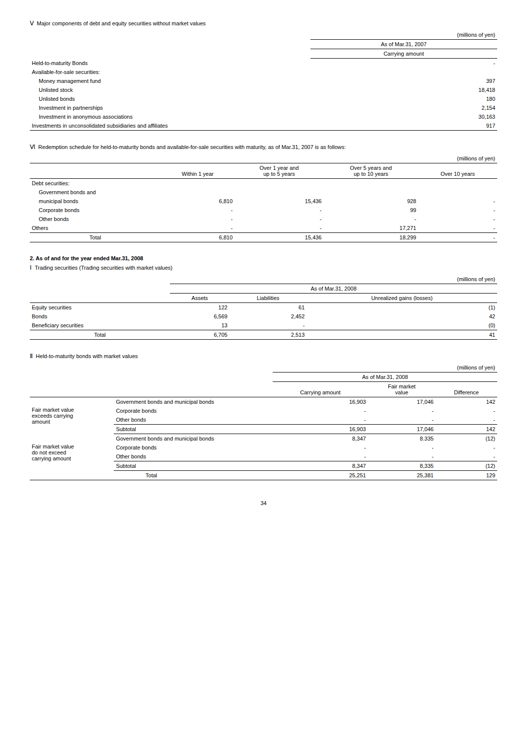Ⅴ Major components of debt and equity securities without market values
| | (millions of yen) |
| | As of Mar.31, 2007 |
| | Carrying amount |
| Held-to-maturity Bonds | - |
| Available-for-sale securities: | |
| Money management fund | 397 |
| Unlisted stock | 18,418 |
| Unlisted bonds | 180 |
| Investment in partnerships | 2,154 |
| Investment in anonymous associations | 30,163 |
| Investments in unconsolidated subsidiaries and affiliates | 917 |
Ⅵ Redemption schedule for held-to-maturity bonds and available-for-sale securities with maturity, as of Mar.31, 2007 is as follows:
| | (millions of yen) |
| | Within 1 year | Over 1 year and up to 5 years | Over 5 years and up to 10 years | Over 10 years |
| Debt securities: | | | | |
| Government bonds and | | | | |
| municipal bonds | 6,810 | 15,436 | 928 | - |
| Corporate bonds | - | - | 99 | - |
| Other bonds | - | - | - | - |
| Others | - | - | 17,271 | - |
| Total | 6,810 | 15,436 | 18,299 | - |
2. As of and for the year ended Mar.31, 2008
Ⅰ Trading securities (Trading securities with market values)
| | (millions of yen) |
| | As of Mar.31, 2008 |
| | Assets | Liabilities | Unrealized gains (losses) |
| Equity securities | 122 | 61 | (1) |
| Bonds | 6,569 | 2,452 | 42 |
| Beneficiary securities | 13 | - | (0) |
| Total | 6,705 | 2,513 | 41 |
Ⅱ Held-to-maturity bonds with market values
| | | (millions of yen) |
| | | As of Mar.31, 2008 |
| | | Carrying amount | Fair market value | Difference |
| Fair market value exceeds carrying amount | Government bonds and municipal bonds | 16,903 | 17,046 | 142 |
| Corporate bonds | - | - | - |
| Other bonds | - | - | - |
| Subtotal | 16,903 | 17,046 | 142 |
| Fair market value do not exceed carrying amount | Government bonds and municipal bonds | 8,347 | 8.335 | (12) |
| Corporate bonds | - | - | - |
| Other bonds | - | - | - |
| Subtotal | 8,347 | 8,335 | (12) |
| Total | 25,251 | 25,381 | 129 |
34